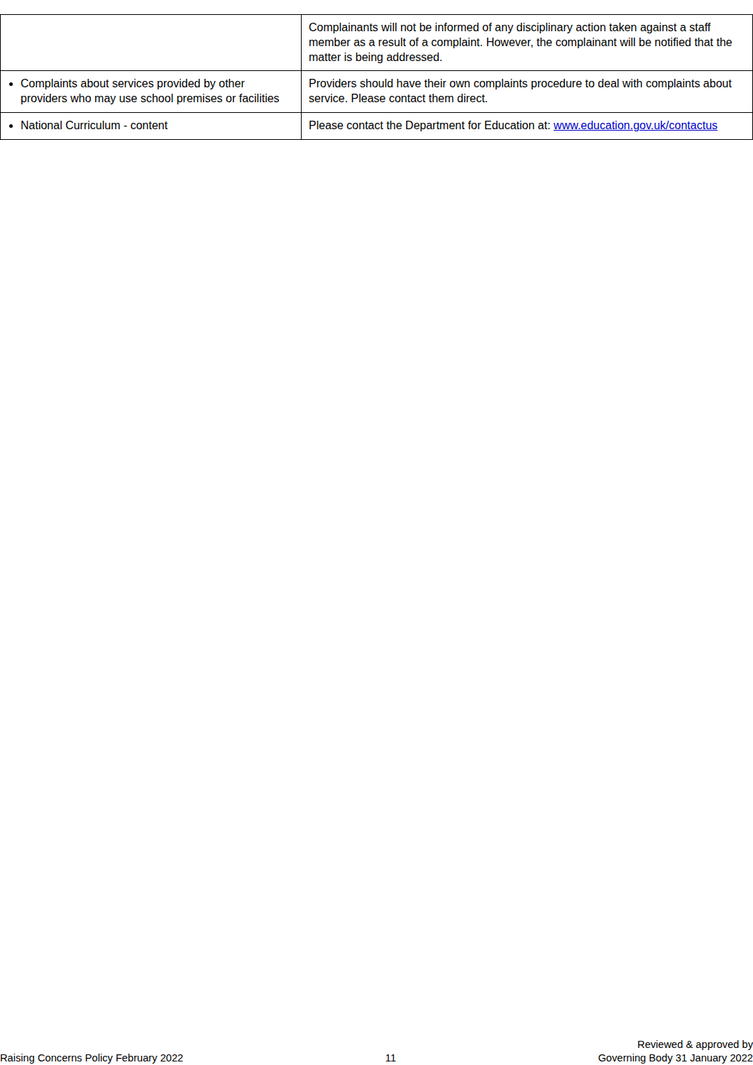| | Complainants will not be informed of any disciplinary action taken against a staff member as a result of a complaint. However, the complainant will be notified that the matter is being addressed. |
| Complaints about services provided by other providers who may use school premises or facilities | Providers should have their own complaints procedure to deal with complaints about service. Please contact them direct. |
| National Curriculum - content | Please contact the Department for Education at: www.education.gov.uk/contactus |
Raising Concerns Policy February 2022
11
Reviewed & approved by
Governing Body 31 January 2022